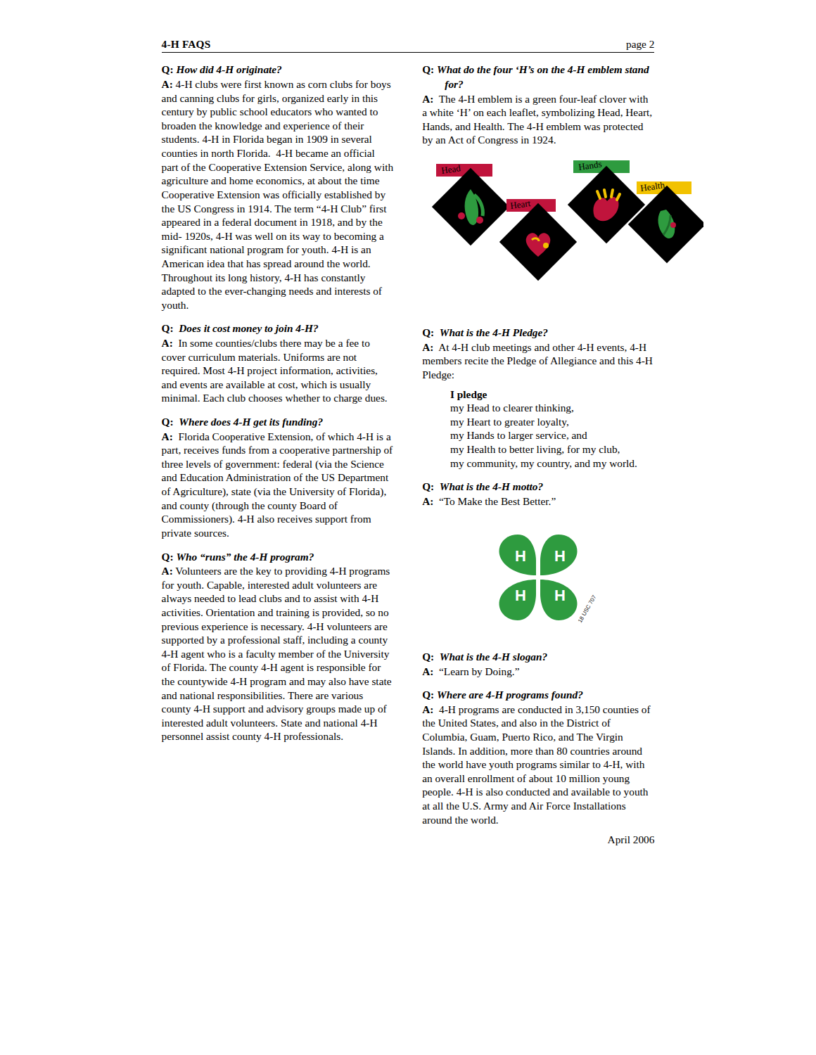4-H FAQS page 2
Q: How did 4-H originate?
A: 4-H clubs were first known as corn clubs for boys and canning clubs for girls, organized early in this century by public school educators who wanted to broaden the knowledge and experience of their students. 4-H in Florida began in 1909 in several counties in north Florida. 4-H became an official part of the Cooperative Extension Service, along with agriculture and home economics, at about the time Cooperative Extension was officially established by the US Congress in 1914. The term “4-H Club” first appeared in a federal document in 1918, and by the mid- 1920s, 4-H was well on its way to becoming a significant national program for youth. 4-H is an American idea that has spread around the world. Throughout its long history, 4-H has constantly adapted to the ever-changing needs and interests of youth.
Q: Does it cost money to join 4-H?
A: In some counties/clubs there may be a fee to cover curriculum materials. Uniforms are not required. Most 4-H project information, activities, and events are available at cost, which is usually minimal. Each club chooses whether to charge dues.
Q: Where does 4-H get its funding?
A: Florida Cooperative Extension, of which 4-H is a part, receives funds from a cooperative partnership of three levels of government: federal (via the Science and Education Administration of the US Department of Agriculture), state (via the University of Florida), and county (through the county Board of Commissioners). 4-H also receives support from private sources.
Q: Who “runs” the 4-H program?
A: Volunteers are the key to providing 4-H programs for youth. Capable, interested adult volunteers are always needed to lead clubs and to assist with 4-H activities. Orientation and training is provided, so no previous experience is necessary. 4-H volunteers are supported by a professional staff, including a county 4-H agent who is a faculty member of the University of Florida. The county 4-H agent is responsible for the countywide 4-H program and may also have state and national responsibilities. There are various county 4-H support and advisory groups made up of interested adult volunteers. State and national 4-H personnel assist county 4-H professionals.
Q: What do the four ‘H’s on the 4-H emblem stand
for?
A: The 4-H emblem is a green four-leaf clover with a white ‘H’ on each leaflet, symbolizing Head, Heart, Hands, and Health. The 4-H emblem was protected by an Act of Congress in 1924.
Head Heart Hands Health
Q: What is the 4-H Pledge?
A: At 4-H club meetings and other 4-H events, 4-H members recite the Pledge of Allegiance and this 4-H Pledge:
I pledge
my Head to clearer thinking,
my Heart to greater loyalty,
my Hands to larger service, and
my Health to better living, for my club,
my community, my country, and my world.
Q: What is the 4-H motto?
A: “To Make the Best Better.”
H H H H 18 USC 707
Q: What is the 4-H slogan?
A: “Learn by Doing.”
Q: Where are 4-H programs found?
A: 4-H programs are conducted in 3,150 counties of the United States, and also in the District of Columbia, Guam, Puerto Rico, and The Virgin Islands. In addition, more than 80 countries around the world have youth programs similar to 4-H, with an overall enrollment of about 10 million young people. 4-H is also conducted and available to youth at all the U.S. Army and Air Force Installations around the world.
April 2006